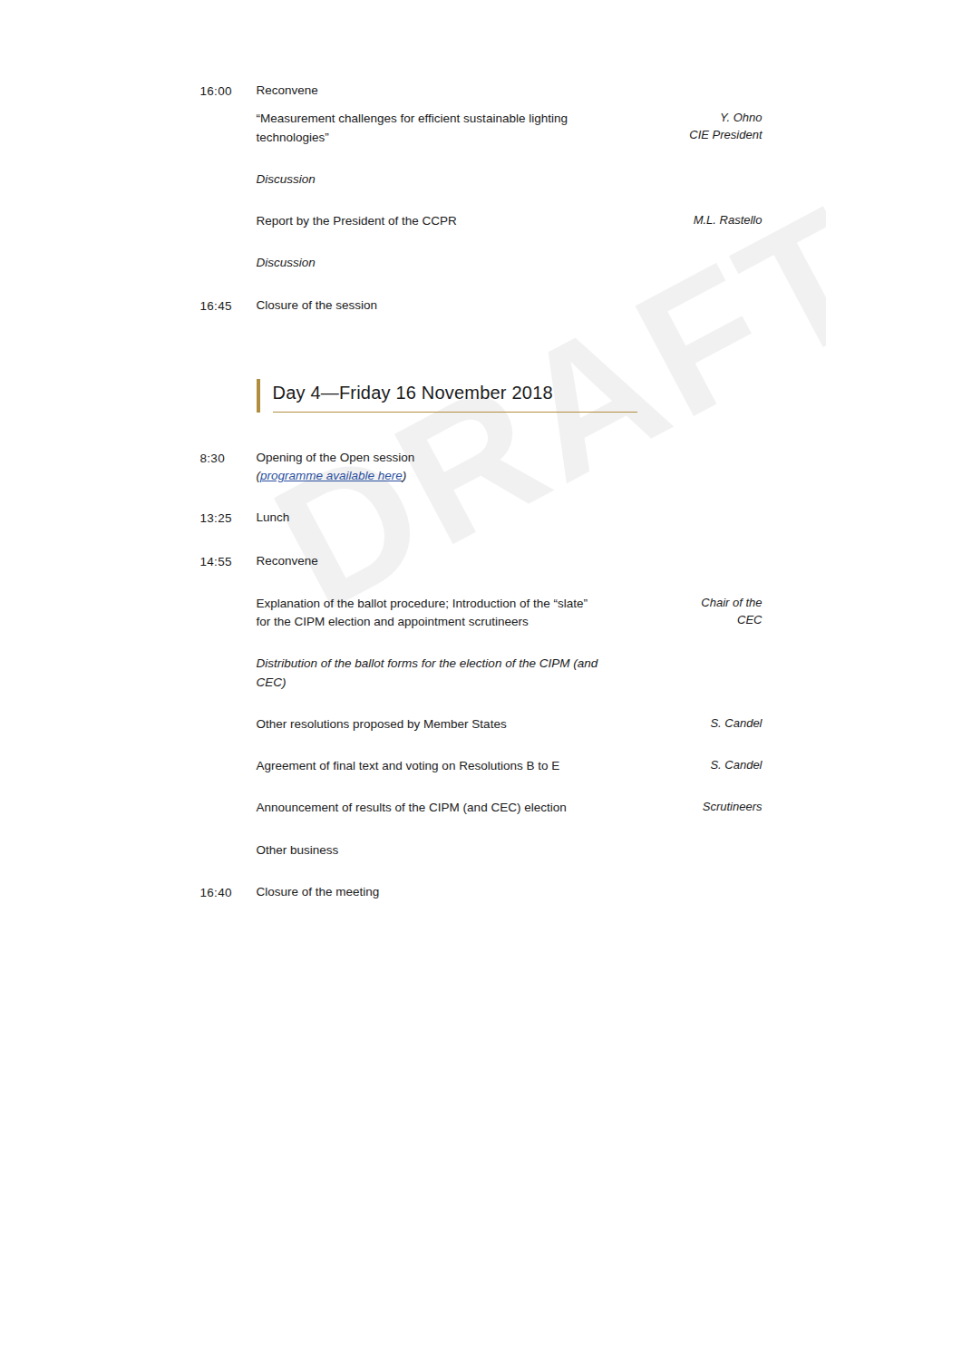DRAFT
16:00
Reconvene
“Measurement challenges for efficient sustainable lighting technologies”
Y. Ohno
CIE President
Discussion
Report by the President of the CCPR
M.L. Rastello
Discussion
16:45
Closure of the session
Day 4—Friday 16 November 2018
8:30
Opening of the Open session
(programme available here)
13:25
Lunch
14:55
Reconvene
Explanation of the ballot procedure; Introduction of the “slate”
for the CIPM election and appointment scrutineers
Chair of the
CEC
Distribution of the ballot forms for the election of the CIPM (and CEC)
Other resolutions proposed by Member States
S. Candel
Agreement of final text and voting on Resolutions B to E
S. Candel
Announcement of results of the CIPM (and CEC) election
Scrutineers
Other business
16:40
Closure of the meeting